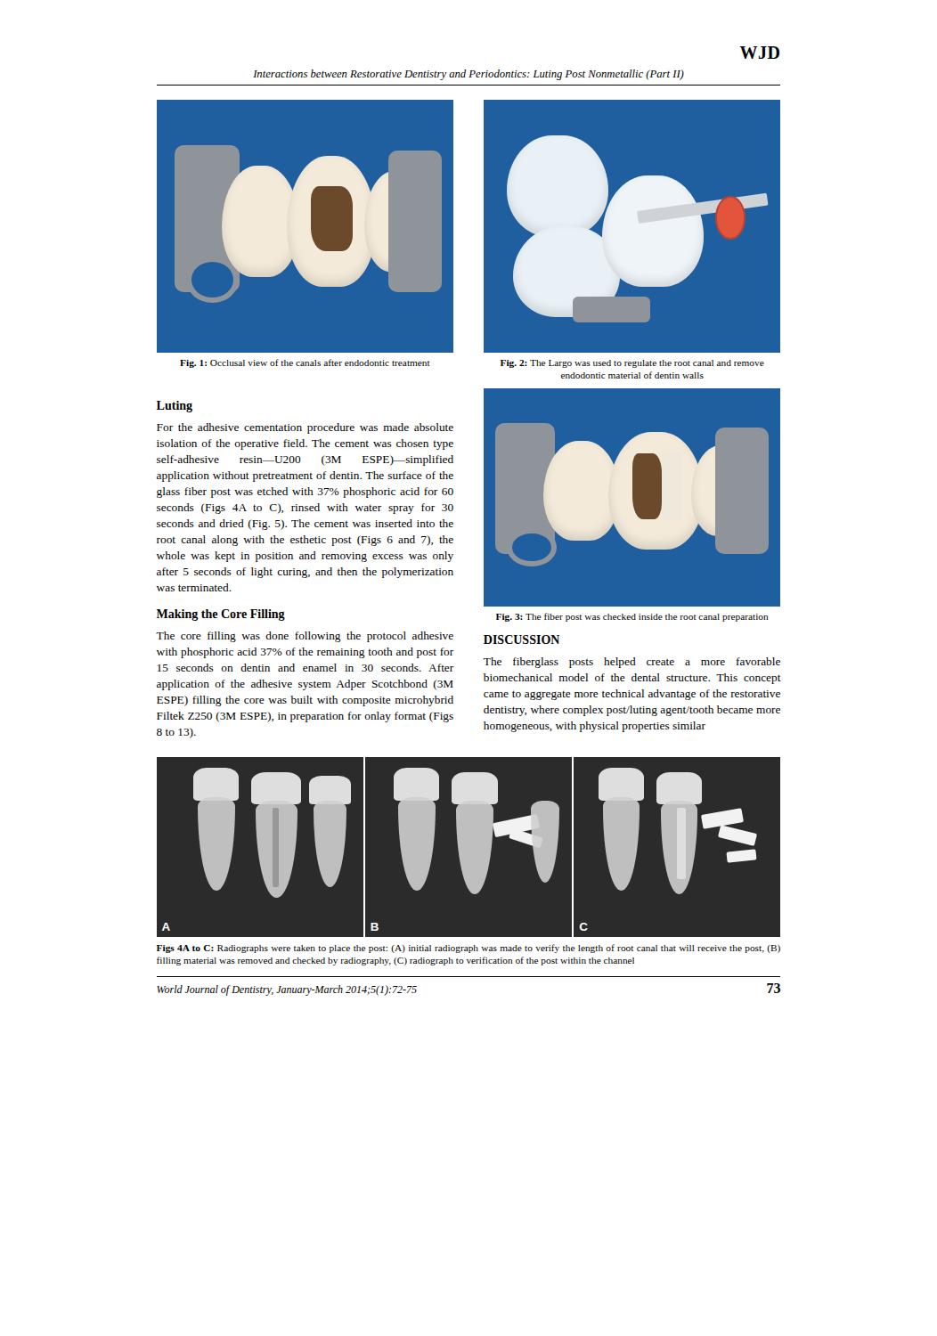WJD
Interactions between Restorative Dentistry and Periodontics: Luting Post Nonmetallic (Part II)
Fig. 1: Occlusal view of the canals after endodontic treatment
Fig. 2: The Largo was used to regulate the root canal and remove endodontic material of dentin walls
Luting
For the adhesive cementation procedure was made absolute isolation of the operative field. The cement was chosen type self-adhesive resin—U200 (3M ESPE)—simplified application without pretreatment of dentin. The surface of the glass fiber post was etched with 37% phosphoric acid for 60 seconds (Figs 4A to C), rinsed with water spray for 30 seconds and dried (Fig. 5). The cement was inserted into the root canal along with the esthetic post (Figs 6 and 7), the whole was kept in position and removing excess was only after 5 seconds of light curing, and then the polymerization was terminated.
Making the Core Filling
The core filling was done following the protocol adhesive with phosphoric acid 37% of the remaining tooth and post for 15 seconds on dentin and enamel in 30 seconds. After application of the adhesive system Adper Scotchbond (3M ESPE) filling the core was built with composite microhybrid Filtek Z250 (3M ESPE), in preparation for onlay format (Figs 8 to 13).
Fig. 3: The fiber post was checked inside the root canal preparation
DISCUSSION
The fiberglass posts helped create a more favorable biomechanical model of the dental structure. This concept came to aggregate more technical advantage of the restorative dentistry, where complex post/luting agent/tooth became more homogeneous, with physical properties similar
A
B
C
Figs 4A to C: Radiographs were taken to place the post: (A) initial radiograph was made to verify the length of root canal that will receive the post, (B) filling material was removed and checked by radiography, (C) radiograph to verification of the post within the channel
World Journal of Dentistry, January-March 2014;5(1):72-75
73